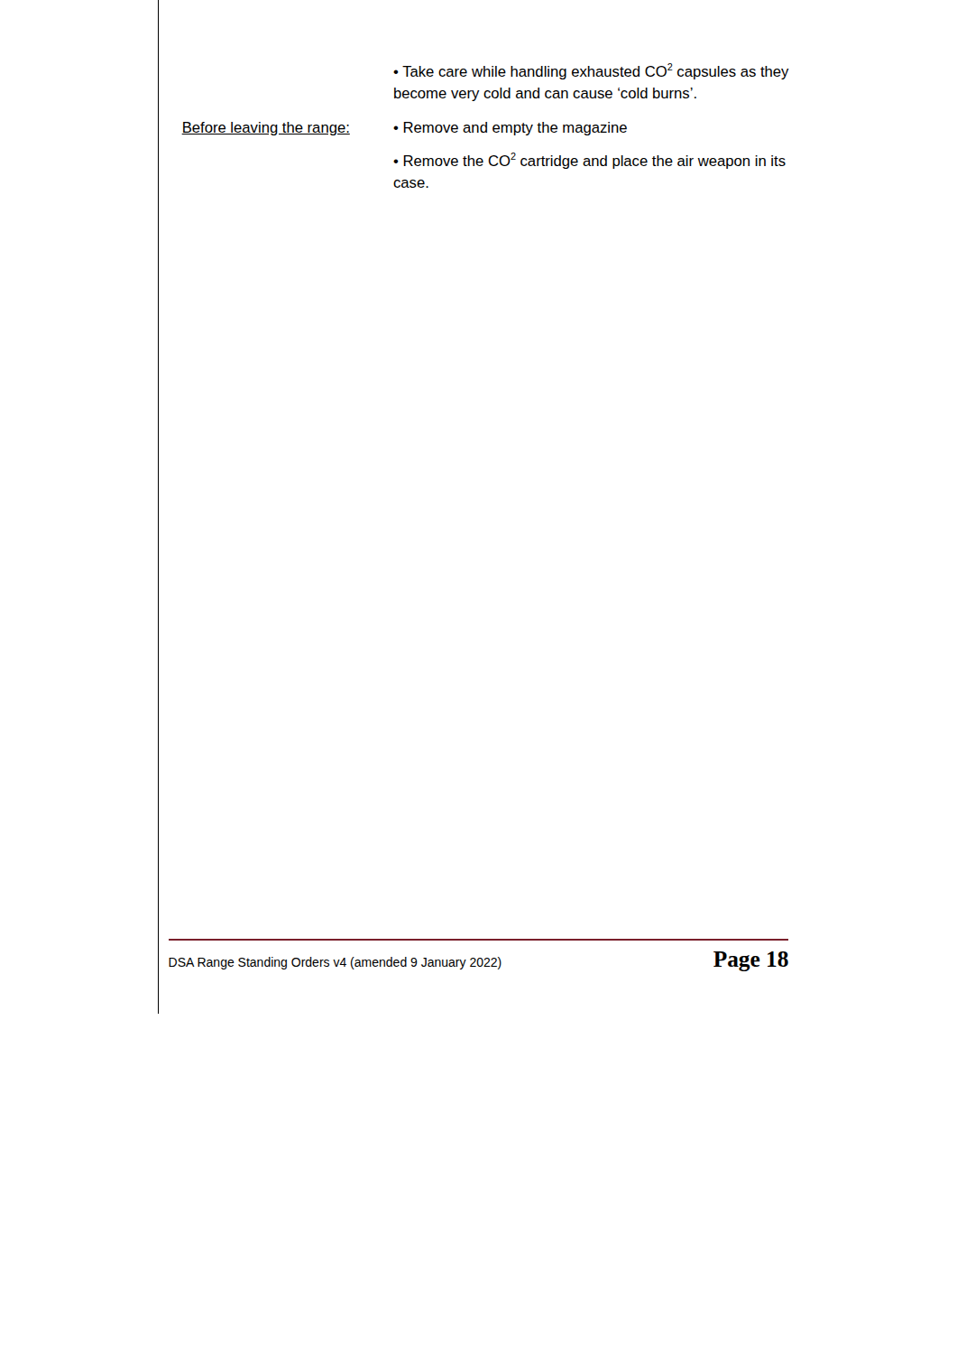• Take care while handling exhausted CO2 capsules as they become very cold and can cause ‘cold burns’.
Before leaving the range:
• Remove and empty the magazine
• Remove the CO2 cartridge and place the air weapon in its case.
DSA Range Standing Orders v4 (amended 9 January 2022)
Page 18